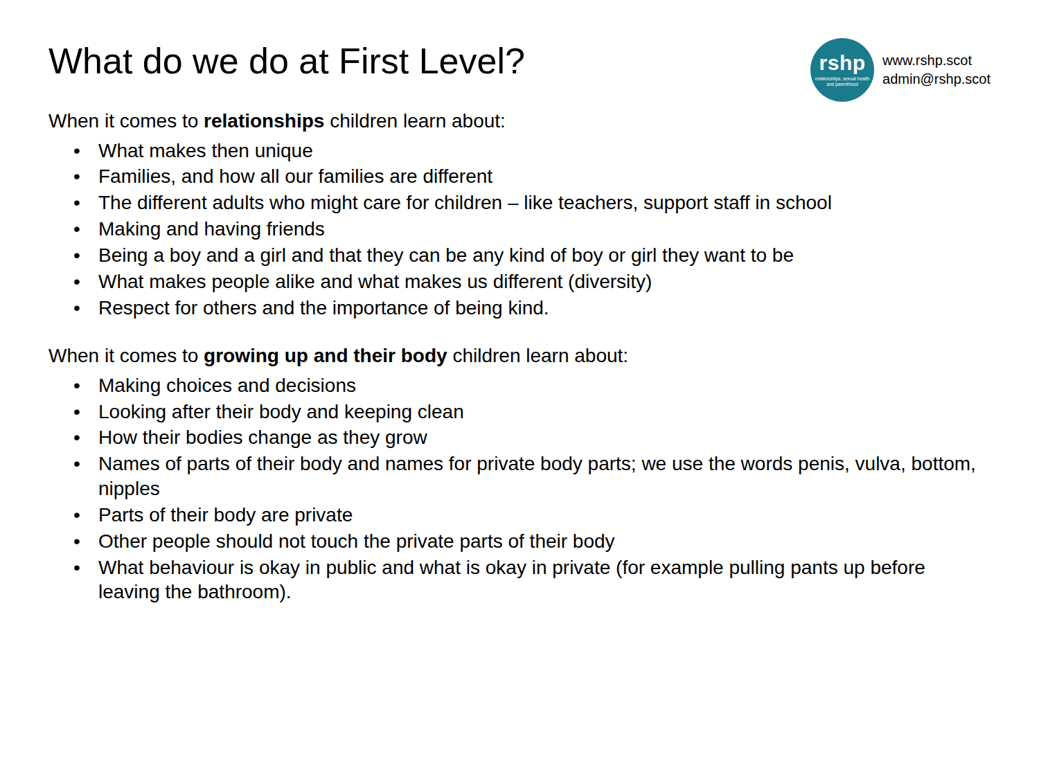rshp relationships, sexual health and parenthood
www.rshp.scot
admin@rshp.scot
What do we do at First Level?
When it comes to relationships children learn about:
What makes then unique
Families, and how all our families are different
The different adults who might care for children – like teachers, support staff in school
Making and having friends
Being a boy and a girl and that they can be any kind of boy or girl they want to be
What makes people alike and what makes us different (diversity)
Respect for others and the importance of being kind.
When it comes to growing up and their body children learn about:
Making choices and decisions
Looking after their body and keeping clean
How their bodies change as they grow
Names of parts of their body and names for private body parts; we use the words penis, vulva, bottom, nipples
Parts of their body are private
Other people should not touch the private parts of their body
What behaviour is okay in public and what is okay in private (for example pulling pants up before leaving the bathroom).